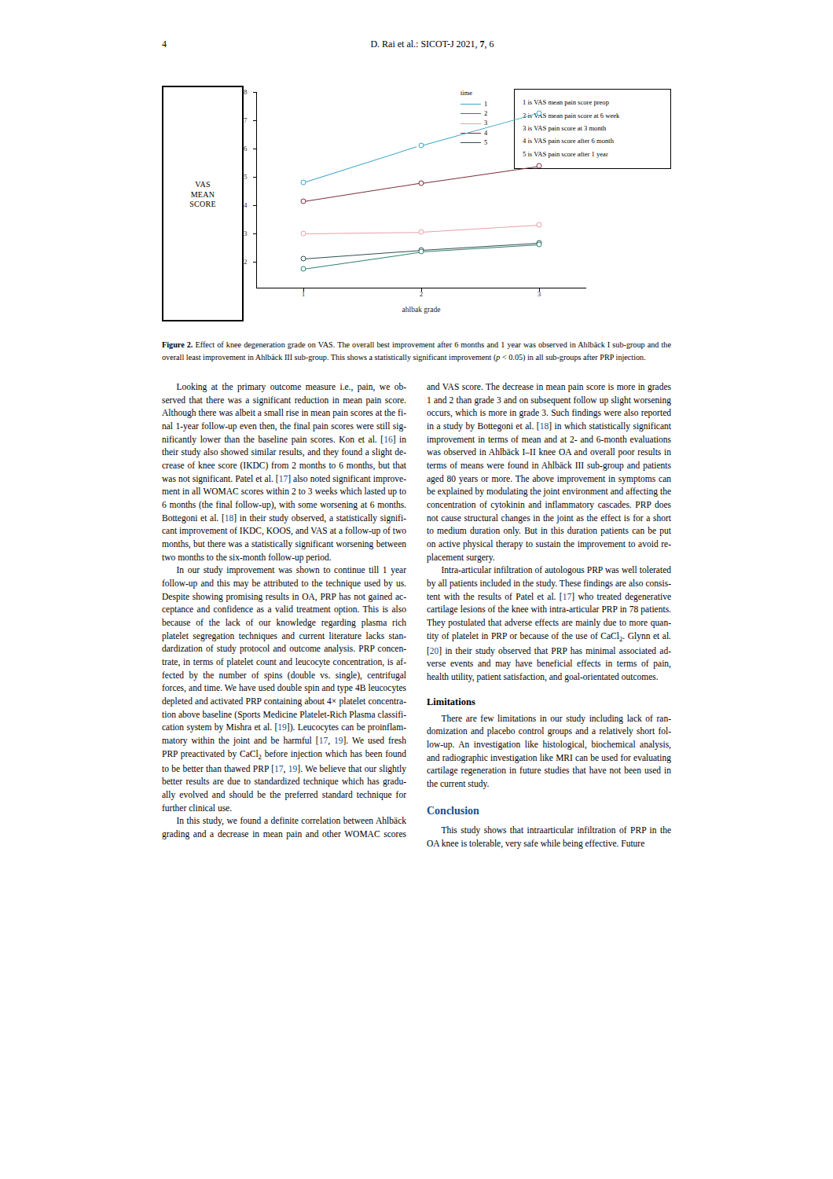4
D. Rai et al.: SICOT-J 2021, 7, 6
VAS
MEAN
SCORE
time
1
2
3
4
5
1 is VAS mean pain score preop
2 is VAS mean pain score at 6 week
3 is VAS pain score at 3 month
4 is VAS pain score after 6 month
5 is VAS pain score after 1 year
8
7
6
5
4
3
2
1
2
3
ahlbak grade
Figure 2. Effect of knee degeneration grade on VAS. The overall best improvement after 6 months and 1 year was observed in Ahlbäck I sub-group and the overall least improvement in Ahlbäck III sub-group. This shows a statistically significant improvement (p < 0.05) in all sub-groups after PRP injection.
Looking at the primary outcome measure i.e., pain, we observed that there was a significant reduction in mean pain score. Although there was albeit a small rise in mean pain scores at the final 1-year follow-up even then, the final pain scores were still significantly lower than the baseline pain scores. Kon et al. [16] in their study also showed similar results, and they found a slight decrease of knee score (IKDC) from 2 months to 6 months, but that was not significant. Patel et al. [17] also noted significant improvement in all WOMAC scores within 2 to 3 weeks which lasted up to 6 months (the final follow-up), with some worsening at 6 months. Bottegoni et al. [18] in their study observed, a statistically significant improvement of IKDC, KOOS, and VAS at a follow-up of two months, but there was a statistically significant worsening between two months to the six-month follow-up period.
In our study improvement was shown to continue till 1 year follow-up and this may be attributed to the technique used by us. Despite showing promising results in OA, PRP has not gained acceptance and confidence as a valid treatment option. This is also because of the lack of our knowledge regarding plasma rich platelet segregation techniques and current literature lacks standardization of study protocol and outcome analysis. PRP concentrate, in terms of platelet count and leucocyte concentration, is affected by the number of spins (double vs. single), centrifugal forces, and time. We have used double spin and type 4B leucocytes depleted and activated PRP containing about 4× platelet concentration above baseline (Sports Medicine Platelet-Rich Plasma classification system by Mishra et al. [19]). Leucocytes can be proinflammatory within the joint and be harmful [17, 19]. We used fresh PRP preactivated by CaCl2 before injection which has been found to be better than thawed PRP [17, 19]. We believe that our slightly better results are due to standardized technique which has gradually evolved and should be the preferred standard technique for further clinical use.
In this study, we found a definite correlation between Ahlbäck grading and a decrease in mean pain and other WOMAC scores and VAS score. The decrease in mean pain score is more in grades 1 and 2 than grade 3 and on subsequent follow up slight worsening occurs, which is more in grade 3. Such findings were also reported in a study by Bottegoni et al. [18] in which statistically significant improvement in terms of mean and at 2- and 6-month evaluations was observed in Ahlbäck I–II knee OA and overall poor results in terms of means were found in Ahlbäck III sub-group and patients aged 80 years or more. The above improvement in symptoms can be explained by modulating the joint environment and affecting the concentration of cytokinin and inflammatory cascades. PRP does not cause structural changes in the joint as the effect is for a short to medium duration only. But in this duration patients can be put on active physical therapy to sustain the improvement to avoid replacement surgery.
Intra-articular infiltration of autologous PRP was well tolerated by all patients included in the study. These findings are also consistent with the results of Patel et al. [17] who treated degenerative cartilage lesions of the knee with intra-articular PRP in 78 patients. They postulated that adverse effects are mainly due to more quantity of platelet in PRP or because of the use of CaCl2. Glynn et al. [20] in their study observed that PRP has minimal associated adverse events and may have beneficial effects in terms of pain, health utility, patient satisfaction, and goal-orientated outcomes.
Limitations
There are few limitations in our study including lack of randomization and placebo control groups and a relatively short follow-up. An investigation like histological, biochemical analysis, and radiographic investigation like MRI can be used for evaluating cartilage regeneration in future studies that have not been used in the current study.
Conclusion
This study shows that intraarticular infiltration of PRP in the OA knee is tolerable, very safe while being effective. Future